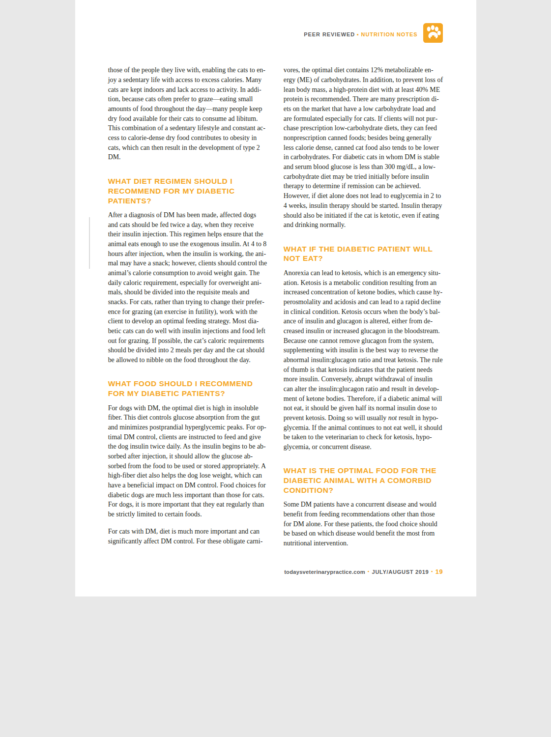PEER REVIEWED▪NUTRITION NOTES
those of the people they live with, enabling the cats to enjoy a sedentary life with access to excess calories. Many cats are kept indoors and lack access to activity. In addition, because cats often prefer to graze—eating small amounts of food throughout the day—many people keep dry food available for their cats to consume ad libitum. This combination of a sedentary lifestyle and constant access to calorie-dense dry food contributes to obesity in cats, which can then result in the development of type 2 DM.
What diet regimen should I recommend for my diabetic patients?
After a diagnosis of DM has been made, affected dogs and cats should be fed twice a day, when they receive their insulin injection. This regimen helps ensure that the animal eats enough to use the exogenous insulin. At 4 to 8 hours after injection, when the insulin is working, the animal may have a snack; however, clients should control the animal’s calorie consumption to avoid weight gain. The daily caloric requirement, especially for overweight animals, should be divided into the requisite meals and snacks. For cats, rather than trying to change their preference for grazing (an exercise in futility), work with the client to develop an optimal feeding strategy. Most diabetic cats can do well with insulin injections and food left out for grazing. If possible, the cat’s caloric requirements should be divided into 2 meals per day and the cat should be allowed to nibble on the food throughout the day.
What food should I recommend for my diabetic patients?
For dogs with DM, the optimal diet is high in insoluble fiber. This diet controls glucose absorption from the gut and minimizes postprandial hyperglycemic peaks. For optimal DM control, clients are instructed to feed and give the dog insulin twice daily. As the insulin begins to be absorbed after injection, it should allow the glucose absorbed from the food to be used or stored appropriately. A high-fiber diet also helps the dog lose weight, which can have a beneficial impact on DM control. Food choices for diabetic dogs are much less important than those for cats. For dogs, it is more important that they eat regularly than be strictly limited to certain foods.
For cats with DM, diet is much more important and can significantly affect DM control. For these obligate carnivores, the optimal diet contains 12% metabolizable energy (ME) of carbohydrates. In addition, to prevent loss of lean body mass, a high-protein diet with at least 40% ME protein is recommended. There are many prescription diets on the market that have a low carbohydrate load and are formulated especially for cats. If clients will not purchase prescription low-carbohydrate diets, they can feed nonprescription canned foods; besides being generally less calorie dense, canned cat food also tends to be lower in carbohydrates. For diabetic cats in whom DM is stable and serum blood glucose is less than 300 mg/dL, a low-carbohydrate diet may be tried initially before insulin therapy to determine if remission can be achieved. However, if diet alone does not lead to euglycemia in 2 to 4 weeks, insulin therapy should be started. Insulin therapy should also be initiated if the cat is ketotic, even if eating and drinking normally.
What if the diabetic patient will not eat?
Anorexia can lead to ketosis, which is an emergency situation. Ketosis is a metabolic condition resulting from an increased concentration of ketone bodies, which cause hyperosmolality and acidosis and can lead to a rapid decline in clinical condition. Ketosis occurs when the body’s balance of insulin and glucagon is altered, either from decreased insulin or increased glucagon in the bloodstream. Because one cannot remove glucagon from the system, supplementing with insulin is the best way to reverse the abnormal insulin:glucagon ratio and treat ketosis. The rule of thumb is that ketosis indicates that the patient needs more insulin. Conversely, abrupt withdrawal of insulin can alter the insulin:glucagon ratio and result in development of ketone bodies. Therefore, if a diabetic animal will not eat, it should be given half its normal insulin dose to prevent ketosis. Doing so will usually not result in hypoglycemia. If the animal continues to not eat well, it should be taken to the veterinarian to check for ketosis, hypoglycemia, or concurrent disease.
What is the optimal food for the diabetic animal with a comorbid condition?
Some DM patients have a concurrent disease and would benefit from feeding recommendations other than those for DM alone. For these patients, the food choice should be based on which disease would benefit the most from nutritional intervention.
todaysveterinarypractice.com▪JULY/AUGUST 2019▪19